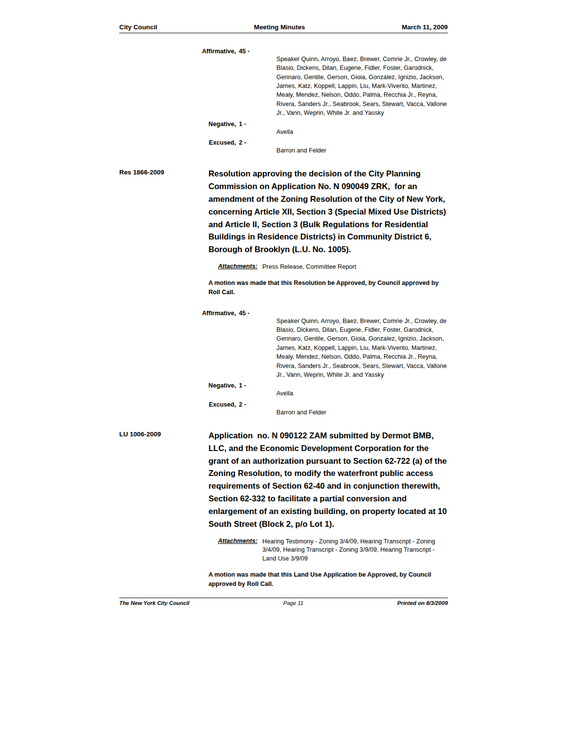City Council
Meeting Minutes
March 11, 2009
Affirmative,
45 -
Speaker Quinn, Arroyo, Baez, Brewer, Comrie Jr., Crowley, de Blasio, Dickens, Dilan, Eugene, Fidler, Foster, Garodnick, Gennaro, Gentile, Gerson, Gioia, Gonzalez, Ignizio, Jackson, James, Katz, Koppell, Lappin, Liu, Mark-Viverito, Martinez, Mealy, Mendez, Nelson, Oddo, Palma, Recchia Jr., Reyna, Rivera, Sanders Jr., Seabrook, Sears, Stewart, Vacca, Vallone Jr., Vann, Weprin, White Jr. and Yassky
Negative,
1 -
Avella
Excused,
2 -
Barron and Felder
Res 1866-2009
Resolution approving the decision of the City Planning Commission on Application No. N 090049 ZRK, for an amendment of the Zoning Resolution of the City of New York, concerning Article XII, Section 3 (Special Mixed Use Districts) and Article II, Section 3 (Bulk Regulations for Residential Buildings in Residence Districts) in Community District 6, Borough of Brooklyn (L.U. No. 1005).
Attachments:
Press Release, Committee Report
A motion was made that this Resolution be Approved, by Council approved by Roll Call.
Affirmative,
45 -
Speaker Quinn, Arroyo, Baez, Brewer, Comrie Jr., Crowley, de Blasio, Dickens, Dilan, Eugene, Fidler, Foster, Garodnick, Gennaro, Gentile, Gerson, Gioia, Gonzalez, Ignizio, Jackson, James, Katz, Koppell, Lappin, Liu, Mark-Viverito, Martinez, Mealy, Mendez, Nelson, Oddo, Palma, Recchia Jr., Reyna, Rivera, Sanders Jr., Seabrook, Sears, Stewart, Vacca, Vallone Jr., Vann, Weprin, White Jr. and Yassky
Negative,
1 -
Avella
Excused,
2 -
Barron and Felder
LU 1006-2009
Application no. N 090122 ZAM submitted by Dermot BMB, LLC, and the Economic Development Corporation for the grant of an authorization pursuant to Section 62-722 (a) of the Zoning Resolution, to modify the waterfront public access requirements of Section 62-40 and in conjunction therewith, Section 62-332 to facilitate a partial conversion and enlargement of an existing building, on property located at 10 South Street (Block 2, p/o Lot 1).
Attachments:
Hearing Testimony - Zoning 3/4/09, Hearing Transcript - Zoning 3/4/09, Hearing Transcript - Zoning 3/9/09, Hearing Transcript - Land Use 3/9/09
A motion was made that this Land Use Application be Approved, by Council approved by Roll Call.
The New York City Council
Page 11
Printed on 8/3/2009